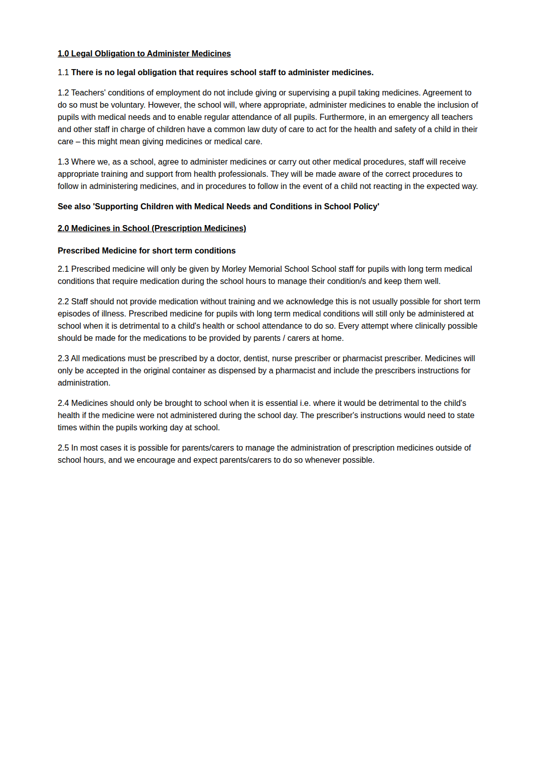1.0 Legal Obligation to Administer Medicines
1.1 There is no legal obligation that requires school staff to administer medicines.
1.2 Teachers' conditions of employment do not include giving or supervising a pupil taking medicines. Agreement to do so must be voluntary. However, the school will, where appropriate, administer medicines to enable the inclusion of pupils with medical needs and to enable regular attendance of all pupils. Furthermore, in an emergency all teachers and other staff in charge of children have a common law duty of care to act for the health and safety of a child in their care – this might mean giving medicines or medical care.
1.3 Where we, as a school, agree to administer medicines or carry out other medical procedures, staff will receive appropriate training and support from health professionals. They will be made aware of the correct procedures to follow in administering medicines, and in procedures to follow in the event of a child not reacting in the expected way.
See also 'Supporting Children with Medical Needs and Conditions in School Policy'
2.0 Medicines in School (Prescription Medicines)
Prescribed Medicine for short term conditions
2.1 Prescribed medicine will only be given by Morley Memorial School School staff for pupils with long term medical conditions that require medication during the school hours to manage their condition/s and keep them well.
2.2 Staff should not provide medication without training and we acknowledge this is not usually possible for short term episodes of illness. Prescribed medicine for pupils with long term medical conditions will still only be administered at school when it is detrimental to a child's health or school attendance to do so. Every attempt where clinically possible should be made for the medications to be provided by parents / carers at home.
2.3 All medications must be prescribed by a doctor, dentist, nurse prescriber or pharmacist prescriber. Medicines will only be accepted in the original container as dispensed by a pharmacist and include the prescribers instructions for administration.
2.4 Medicines should only be brought to school when it is essential i.e. where it would be detrimental to the child's health if the medicine were not administered during the school day. The prescriber's instructions would need to state times within the pupils working day at school.
2.5 In most cases it is possible for parents/carers to manage the administration of prescription medicines outside of school hours, and we encourage and expect parents/carers to do so whenever possible.